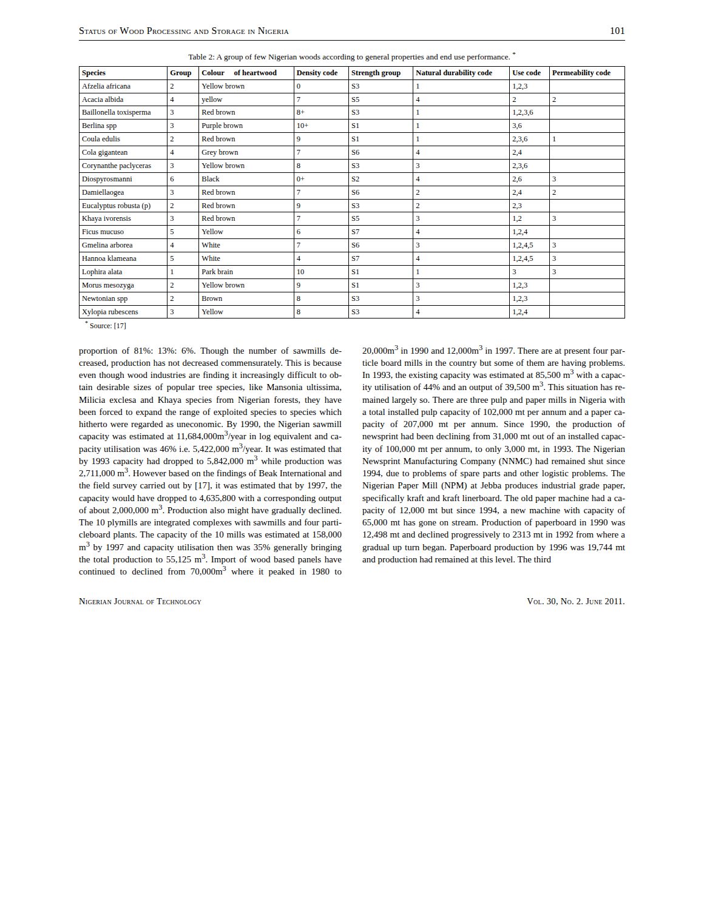Status of Wood Processing and Storage in Nigeria 101
Table 2: A group of few Nigerian woods according to general properties and end use performance. *
| Species | Group | Colour of heartwood | Density code | Strength group | Natural durability code | Use code | Permeability code |
| --- | --- | --- | --- | --- | --- | --- | --- |
| Afzelia africana | 2 | Yellow brown | 0 | S3 | 1 | 1,2,3 | |
| Acacia albida | 4 | yellow | 7 | S5 | 4 | 2 | 2 |
| Baillonella toxisperma | 3 | Red brown | 8+ | S3 | 1 | 1,2,3,6 | |
| Berlina spp | 3 | Purple brown | 10+ | S1 | 1 | 3,6 | |
| Coula edulis | 2 | Red brown | 9 | S1 | 1 | 2,3,6 | 1 |
| Cola gigantean | 4 | Grey brown | 7 | S6 | 4 | 2,4 | |
| Corynanthe paclyceras | 3 | Yellow brown | 8 | S3 | 3 | 2,3,6 | |
| Diospyrosmanni | 6 | Black | 0+ | S2 | 4 | 2,6 | 3 |
| Damiellaogea | 3 | Red brown | 7 | S6 | 2 | 2,4 | 2 |
| Eucalyptus robusta (p) | 2 | Red brown | 9 | S3 | 2 | 2,3 | |
| Khaya ivorensis | 3 | Red brown | 7 | S5 | 3 | 1,2 | 3 |
| Ficus mucuso | 5 | Yellow | 6 | S7 | 4 | 1,2,4 | |
| Gmelina arborea | 4 | White | 7 | S6 | 3 | 1,2,4,5 | 3 |
| Hannoa klameana | 5 | White | 4 | S7 | 4 | 1,2,4,5 | 3 |
| Lophira alata | 1 | Park brain | 10 | S1 | 1 | 3 | 3 |
| Morus mesozyga | 2 | Yellow brown | 9 | S1 | 3 | 1,2,3 | |
| Newtonian spp | 2 | Brown | 8 | S3 | 3 | 1,2,3 | |
| Xylopia rubescens | 3 | Yellow | 8 | S3 | 4 | 1,2,4 | |
* Source: [17]
proportion of 81%: 13%: 6%. Though the number of sawmills decreased, production has not decreased commensurately. This is because even though wood industries are finding it increasingly difficult to obtain desirable sizes of popular tree species, like Mansonia ultissima, Milicia exclesa and Khaya species from Nigerian forests, they have been forced to expand the range of exploited species to species which hitherto were regarded as uneconomic. By 1990, the Nigerian sawmill capacity was estimated at 11,684,000m3/year in log equivalent and capacity utilisation was 46% i.e. 5,422,000 m3/year. It was estimated that by 1993 capacity had dropped to 5,842,000 m3 while production was 2,711,000 m3. However based on the findings of Beak International and the field survey carried out by [17], it was estimated that by 1997, the capacity would have dropped to 4,635,800 with a corresponding output of about 2,000,000 m3. Production also might have gradually declined. The 10 plymills are integrated complexes with sawmills and four particleboard plants. The capacity of the 10 mills was estimated at 158,000 m3 by 1997 and capacity utilisation then was 35% generally bringing the total production to 55,125 m3. Import of wood based panels have continued to declined from 70,000m3 where it peaked in 1980 to 20,000m3 in 1990 and 12,000m3 in 1997. There are at present four particle board mills in the country but some of them are having problems. In 1993, the existing capacity was estimated at 85,500 m3 with a capacity utilisation of 44% and an output of 39,500 m3. This situation has remained largely so. There are three pulp and paper mills in Nigeria with a total installed pulp capacity of 102,000 mt per annum and a paper capacity of 207,000 mt per annum. Since 1990, the production of newsprint had been declining from 31,000 mt out of an installed capacity of 100,000 mt per annum, to only 3,000 mt, in 1993. The Nigerian Newsprint Manufacturing Company (NNMC) had remained shut since 1994, due to problems of spare parts and other logistic problems. The Nigerian Paper Mill (NPM) at Jebba produces industrial grade paper, specifically kraft and kraft linerboard. The old paper machine had a capacity of 12,000 mt but since 1994, a new machine with capacity of 65,000 mt has gone on stream. Production of paperboard in 1990 was 12,498 mt and declined progressively to 2313 mt in 1992 from where a gradual up turn began. Paperboard production by 1996 was 19,744 mt and production had remained at this level. The third
Nigerian Journal of Technology Vol. 30, No. 2. June 2011.